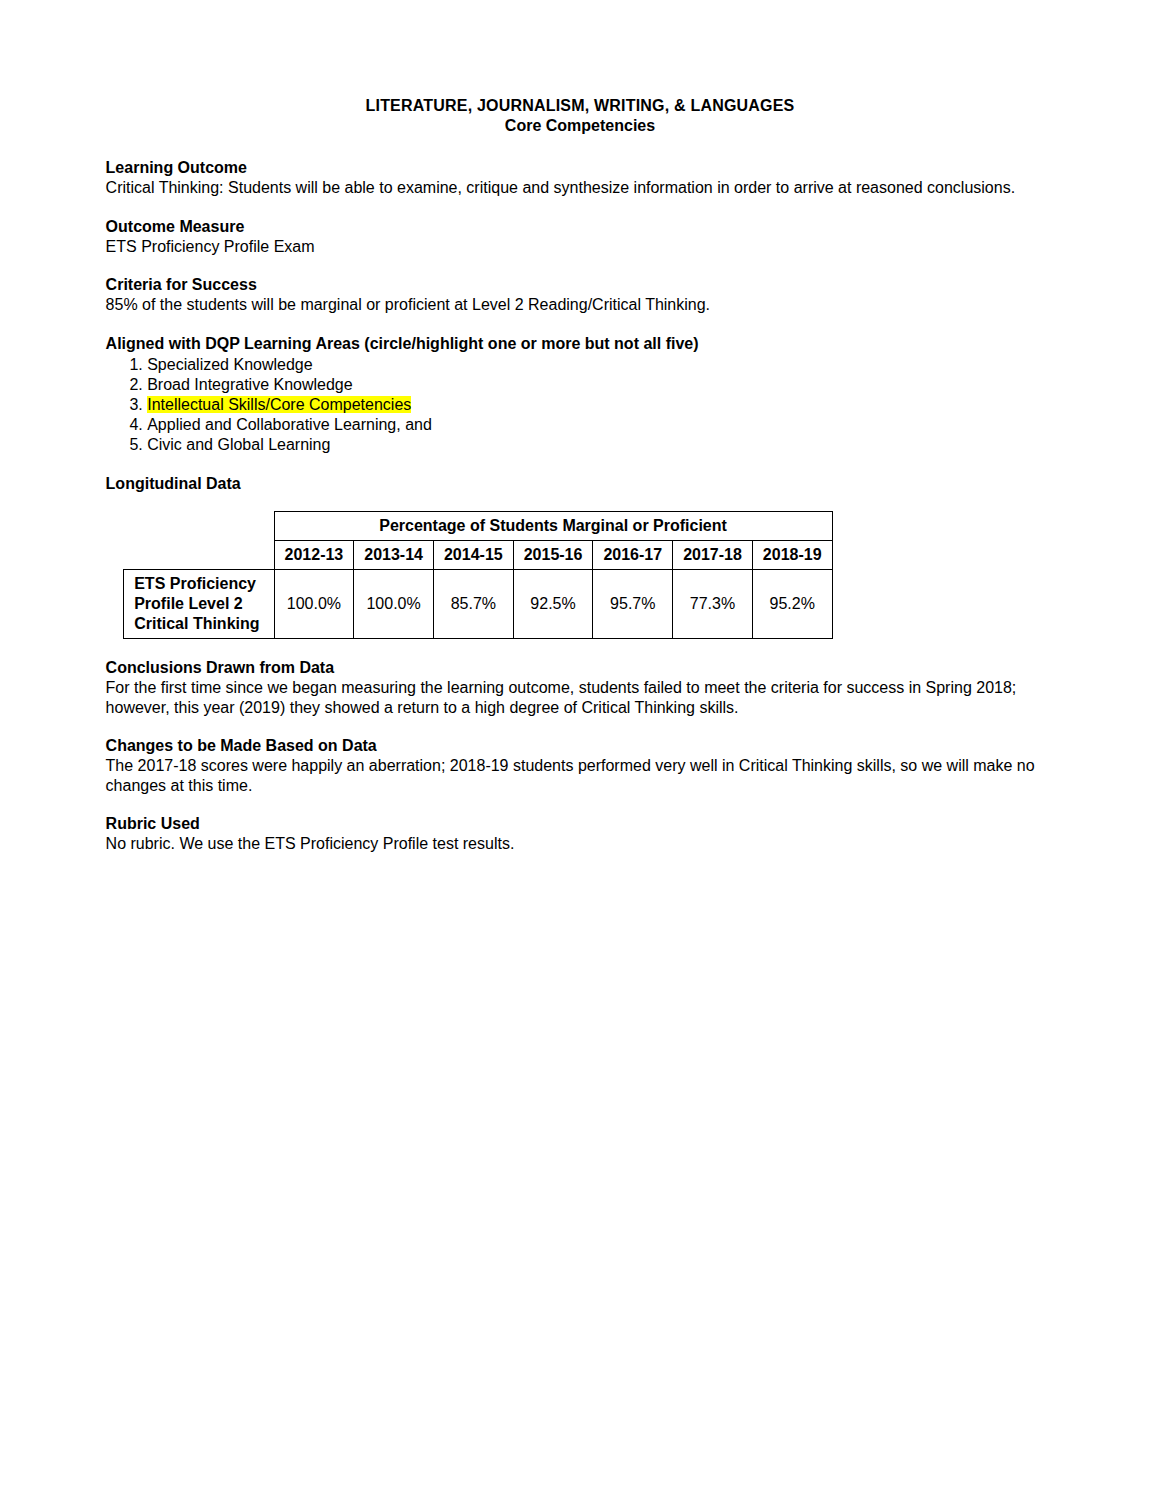Literature, Journalism, Writing, & Languages
Core Competencies
Learning Outcome
Critical Thinking: Students will be able to examine, critique and synthesize information in order to arrive at reasoned conclusions.
Outcome Measure
ETS Proficiency Profile Exam
Criteria for Success
85% of the students will be marginal or proficient at Level 2 Reading/Critical Thinking.
Aligned with DQP Learning Areas (circle/highlight one or more but not all five)
Specialized Knowledge
Broad Integrative Knowledge
Intellectual Skills/Core Competencies
Applied and Collaborative Learning, and
Civic and Global Learning
Longitudinal Data
| | Percentage of Students Marginal or Proficient |
| --- | --- |
| | 2012-13 | 2013-14 | 2014-15 | 2015-16 | 2016-17 | 2017-18 | 2018-19 |
| ETS Proficiency Profile Level 2 Critical Thinking | 100.0% | 100.0% | 85.7% | 92.5% | 95.7% | 77.3% | 95.2% |
Conclusions Drawn from Data
For the first time since we began measuring the learning outcome, students failed to meet the criteria for success in Spring 2018; however, this year (2019) they showed a return to a high degree of Critical Thinking skills.
Changes to be Made Based on Data
The 2017-18 scores were happily an aberration; 2018-19 students performed very well in Critical Thinking skills, so we will make no changes at this time.
Rubric Used
No rubric. We use the ETS Proficiency Profile test results.